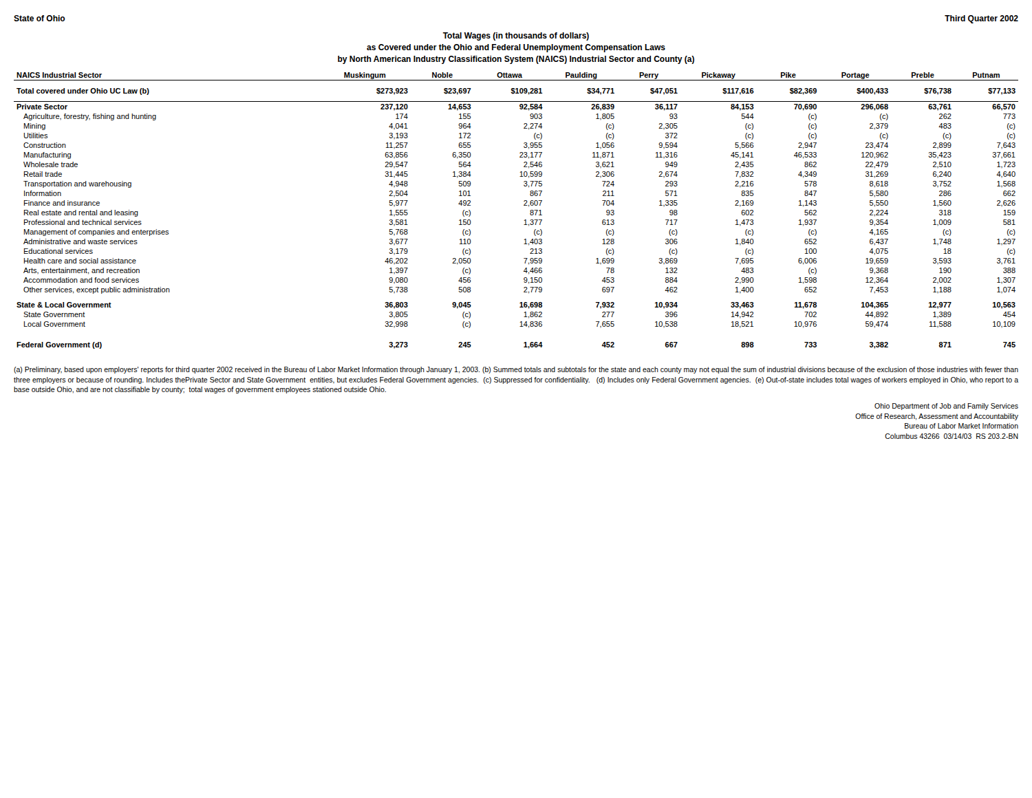State of Ohio
Third Quarter 2002
Total Wages (in thousands of dollars)
as Covered under the Ohio and Federal Unemployment Compensation Laws
by North American Industry Classification System (NAICS) Industrial Sector and County (a)
| NAICS Industrial Sector | Muskingum | Noble | Ottawa | Paulding | Perry | Pickaway | Pike | Portage | Preble | Putnam |
| --- | --- | --- | --- | --- | --- | --- | --- | --- | --- | --- |
| Total covered under Ohio UC Law (b) | $273,923 | $23,697 | $109,281 | $34,771 | $47,051 | $117,616 | $82,369 | $400,433 | $76,738 | $77,133 |
| Private Sector | 237,120 | 14,653 | 92,584 | 26,839 | 36,117 | 84,153 | 70,690 | 296,068 | 63,761 | 66,570 |
| Agriculture, forestry, fishing and hunting | 174 | 155 | 903 | 1,805 | 93 | 544 | (c) | (c) | 262 | 773 |
| Mining | 4,041 | 964 | 2,274 | (c) | 2,305 | (c) | (c) | 2,379 | 483 | (c) |
| Utilities | 3,193 | 172 | (c) | (c) | 372 | (c) | (c) | (c) | (c) | (c) |
| Construction | 11,257 | 655 | 3,955 | 1,056 | 9,594 | 5,566 | 2,947 | 23,474 | 2,899 | 7,643 |
| Manufacturing | 63,856 | 6,350 | 23,177 | 11,871 | 11,316 | 45,141 | 46,533 | 120,962 | 35,423 | 37,661 |
| Wholesale trade | 29,547 | 564 | 2,546 | 3,621 | 949 | 2,435 | 862 | 22,479 | 2,510 | 1,723 |
| Retail trade | 31,445 | 1,384 | 10,599 | 2,306 | 2,674 | 7,832 | 4,349 | 31,269 | 6,240 | 4,640 |
| Transportation and warehousing | 4,948 | 509 | 3,775 | 724 | 293 | 2,216 | 578 | 8,618 | 3,752 | 1,568 |
| Information | 2,504 | 101 | 867 | 211 | 571 | 835 | 847 | 5,580 | 286 | 662 |
| Finance and insurance | 5,977 | 492 | 2,607 | 704 | 1,335 | 2,169 | 1,143 | 5,550 | 1,560 | 2,626 |
| Real estate and rental and leasing | 1,555 | (c) | 871 | 93 | 98 | 602 | 562 | 2,224 | 318 | 159 |
| Professional and technical services | 3,581 | 150 | 1,377 | 613 | 717 | 1,473 | 1,937 | 9,354 | 1,009 | 581 |
| Management of companies and enterprises | 5,768 | (c) | (c) | (c) | (c) | (c) | (c) | 4,165 | (c) | (c) |
| Administrative and waste services | 3,677 | 110 | 1,403 | 128 | 306 | 1,840 | 652 | 6,437 | 1,748 | 1,297 |
| Educational services | 3,179 | (c) | 213 | (c) | (c) | (c) | 100 | 4,075 | 18 | (c) |
| Health care and social assistance | 46,202 | 2,050 | 7,959 | 1,699 | 3,869 | 7,695 | 6,006 | 19,659 | 3,593 | 3,761 |
| Arts, entertainment, and recreation | 1,397 | (c) | 4,466 | 78 | 132 | 483 | (c) | 9,368 | 190 | 388 |
| Accommodation and food services | 9,080 | 456 | 9,150 | 453 | 884 | 2,990 | 1,598 | 12,364 | 2,002 | 1,307 |
| Other services, except public administration | 5,738 | 508 | 2,779 | 697 | 462 | 1,400 | 652 | 7,453 | 1,188 | 1,074 |
| State & Local Government | 36,803 | 9,045 | 16,698 | 7,932 | 10,934 | 33,463 | 11,678 | 104,365 | 12,977 | 10,563 |
| State Government | 3,805 | (c) | 1,862 | 277 | 396 | 14,942 | 702 | 44,892 | 1,389 | 454 |
| Local Government | 32,998 | (c) | 14,836 | 7,655 | 10,538 | 18,521 | 10,976 | 59,474 | 11,588 | 10,109 |
| Federal Government (d) | 3,273 | 245 | 1,664 | 452 | 667 | 898 | 733 | 3,382 | 871 | 745 |
(a) Preliminary, based upon employers' reports for third quarter 2002 received in the Bureau of Labor Market Information through January 1, 2003. (b) Summed totals and subtotals for the state and each county may not equal the sum of industrial divisions because of the exclusion of those industries with fewer than three employers or because of rounding. Includes thePrivate Sector and State Government entities, but excludes Federal Government agencies. (c) Suppressed for confidentiality. (d) Includes only Federal Government agencies. (e) Out-of-state includes total wages of workers employed in Ohio, who report to a base outside Ohio, and are not classifiable by county; total wages of government employees stationed outside Ohio.
Ohio Department of Job and Family Services
Office of Research, Assessment and Accountability
Bureau of Labor Market Information
Columbus 43266 03/14/03 RS 203.2-BN